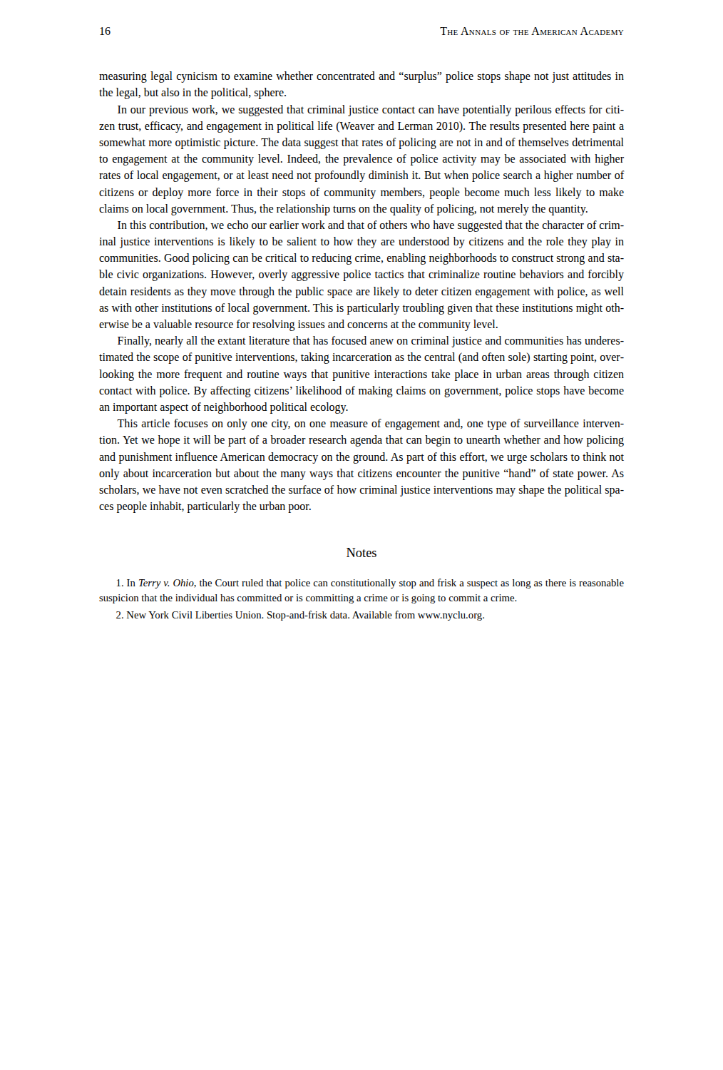16 The Annals of the American Academy
measuring legal cynicism to examine whether concentrated and “surplus” police stops shape not just attitudes in the legal, but also in the political, sphere.
In our previous work, we suggested that criminal justice contact can have potentially perilous effects for citizen trust, efficacy, and engagement in political life (Weaver and Lerman 2010). The results presented here paint a somewhat more optimistic picture. The data suggest that rates of policing are not in and of themselves detrimental to engagement at the community level. Indeed, the prevalence of police activity may be associated with higher rates of local engagement, or at least need not profoundly diminish it. But when police search a higher number of citizens or deploy more force in their stops of community members, people become much less likely to make claims on local government. Thus, the relationship turns on the quality of policing, not merely the quantity.
In this contribution, we echo our earlier work and that of others who have suggested that the character of criminal justice interventions is likely to be salient to how they are understood by citizens and the role they play in communities. Good policing can be critical to reducing crime, enabling neighborhoods to construct strong and stable civic organizations. However, overly aggressive police tactics that criminalize routine behaviors and forcibly detain residents as they move through the public space are likely to deter citizen engagement with police, as well as with other institutions of local government. This is particularly troubling given that these institutions might otherwise be a valuable resource for resolving issues and concerns at the community level.
Finally, nearly all the extant literature that has focused anew on criminal justice and communities has underestimated the scope of punitive interventions, taking incarceration as the central (and often sole) starting point, overlooking the more frequent and routine ways that punitive interactions take place in urban areas through citizen contact with police. By affecting citizens’ likelihood of making claims on government, police stops have become an important aspect of neighborhood political ecology.
This article focuses on only one city, on one measure of engagement and, one type of surveillance intervention. Yet we hope it will be part of a broader research agenda that can begin to unearth whether and how policing and punishment influence American democracy on the ground. As part of this effort, we urge scholars to think not only about incarceration but about the many ways that citizens encounter the punitive “hand” of state power. As scholars, we have not even scratched the surface of how criminal justice interventions may shape the political spaces people inhabit, particularly the urban poor.
Notes
1. In Terry v. Ohio, the Court ruled that police can constitutionally stop and frisk a suspect as long as there is reasonable suspicion that the individual has committed or is committing a crime or is going to commit a crime.
2. New York Civil Liberties Union. Stop-and-frisk data. Available from www.nyclu.org.